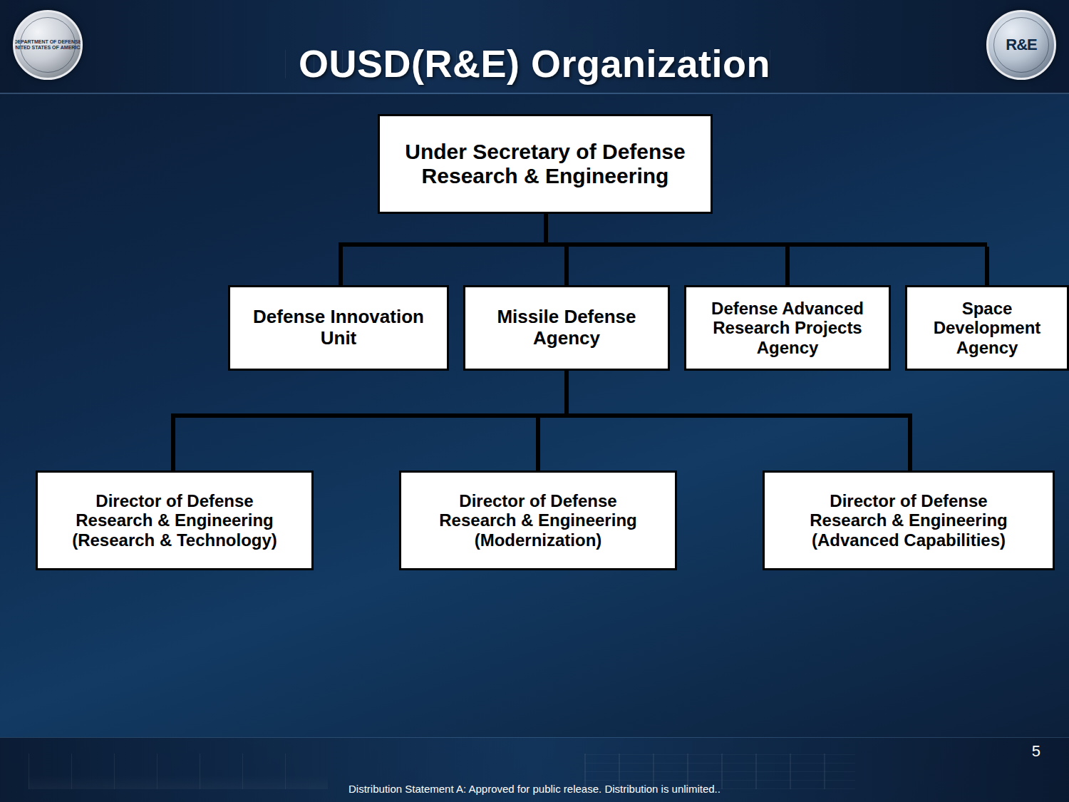DEPARTMENT OF DEFENSE
UNITED STATES OF AMERICA
R&E
OUSD(R&E) Organization
Under Secretary of Defense
Research & Engineering
Defense Innovation
Unit
Missile Defense
Agency
Defense Advanced
Research Projects
Agency
Space
Development
Agency
Director of Defense
Research & Engineering
(Research & Technology)
Director of Defense
Research & Engineering
(Modernization)
Director of Defense
Research & Engineering
(Advanced Capabilities)
5
Distribution Statement A: Approved for public release. Distribution is unlimited..